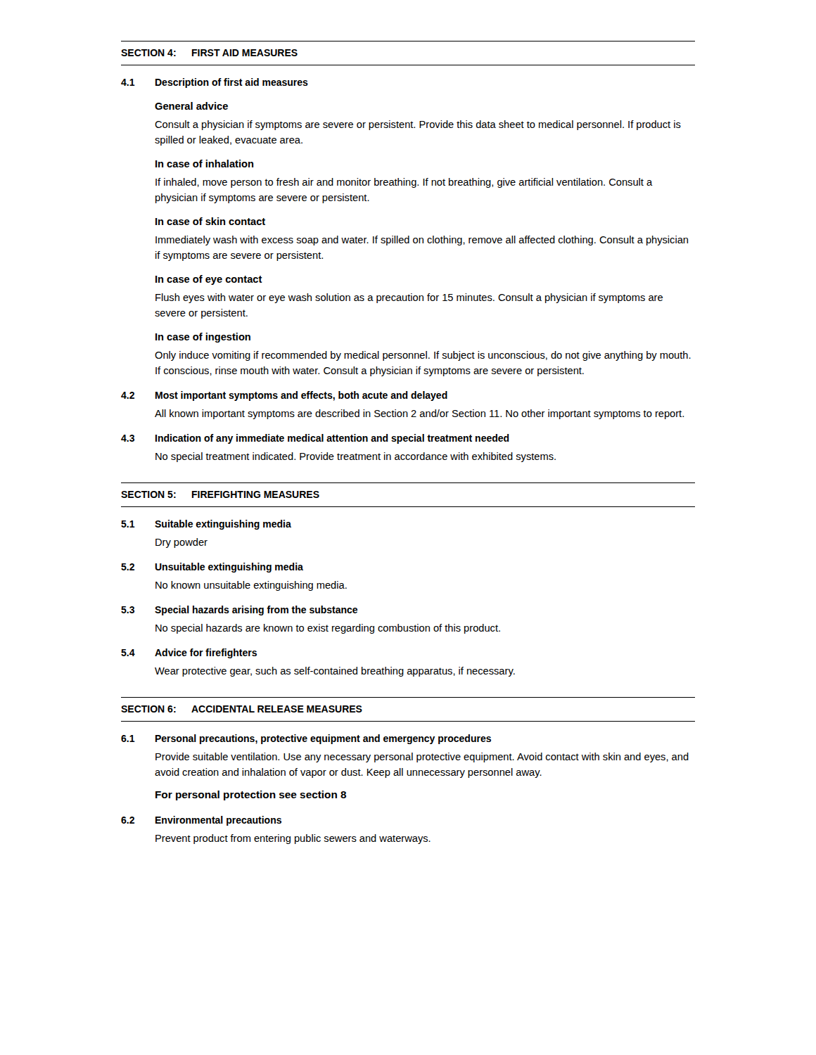SECTION 4: FIRST AID MEASURES
4.1 Description of first aid measures
General advice
Consult a physician if symptoms are severe or persistent. Provide this data sheet to medical personnel. If product is spilled or leaked, evacuate area.
In case of inhalation
If inhaled, move person to fresh air and monitor breathing. If not breathing, give artificial ventilation. Consult a physician if symptoms are severe or persistent.
In case of skin contact
Immediately wash with excess soap and water. If spilled on clothing, remove all affected clothing. Consult a physician if symptoms are severe or persistent.
In case of eye contact
Flush eyes with water or eye wash solution as a precaution for 15 minutes. Consult a physician if symptoms are severe or persistent.
In case of ingestion
Only induce vomiting if recommended by medical personnel. If subject is unconscious, do not give anything by mouth. If conscious, rinse mouth with water. Consult a physician if symptoms are severe or persistent.
4.2 Most important symptoms and effects, both acute and delayed
All known important symptoms are described in Section 2 and/or Section 11. No other important symptoms to report.
4.3 Indication of any immediate medical attention and special treatment needed
No special treatment indicated. Provide treatment in accordance with exhibited systems.
SECTION 5: FIREFIGHTING MEASURES
5.1 Suitable extinguishing media
Dry powder
5.2 Unsuitable extinguishing media
No known unsuitable extinguishing media.
5.3 Special hazards arising from the substance
No special hazards are known to exist regarding combustion of this product.
5.4 Advice for firefighters
Wear protective gear, such as self-contained breathing apparatus, if necessary.
SECTION 6: ACCIDENTAL RELEASE MEASURES
6.1 Personal precautions, protective equipment and emergency procedures
Provide suitable ventilation. Use any necessary personal protective equipment. Avoid contact with skin and eyes, and avoid creation and inhalation of vapor or dust. Keep all unnecessary personnel away.
For personal protection see section 8
6.2 Environmental precautions
Prevent product from entering public sewers and waterways.